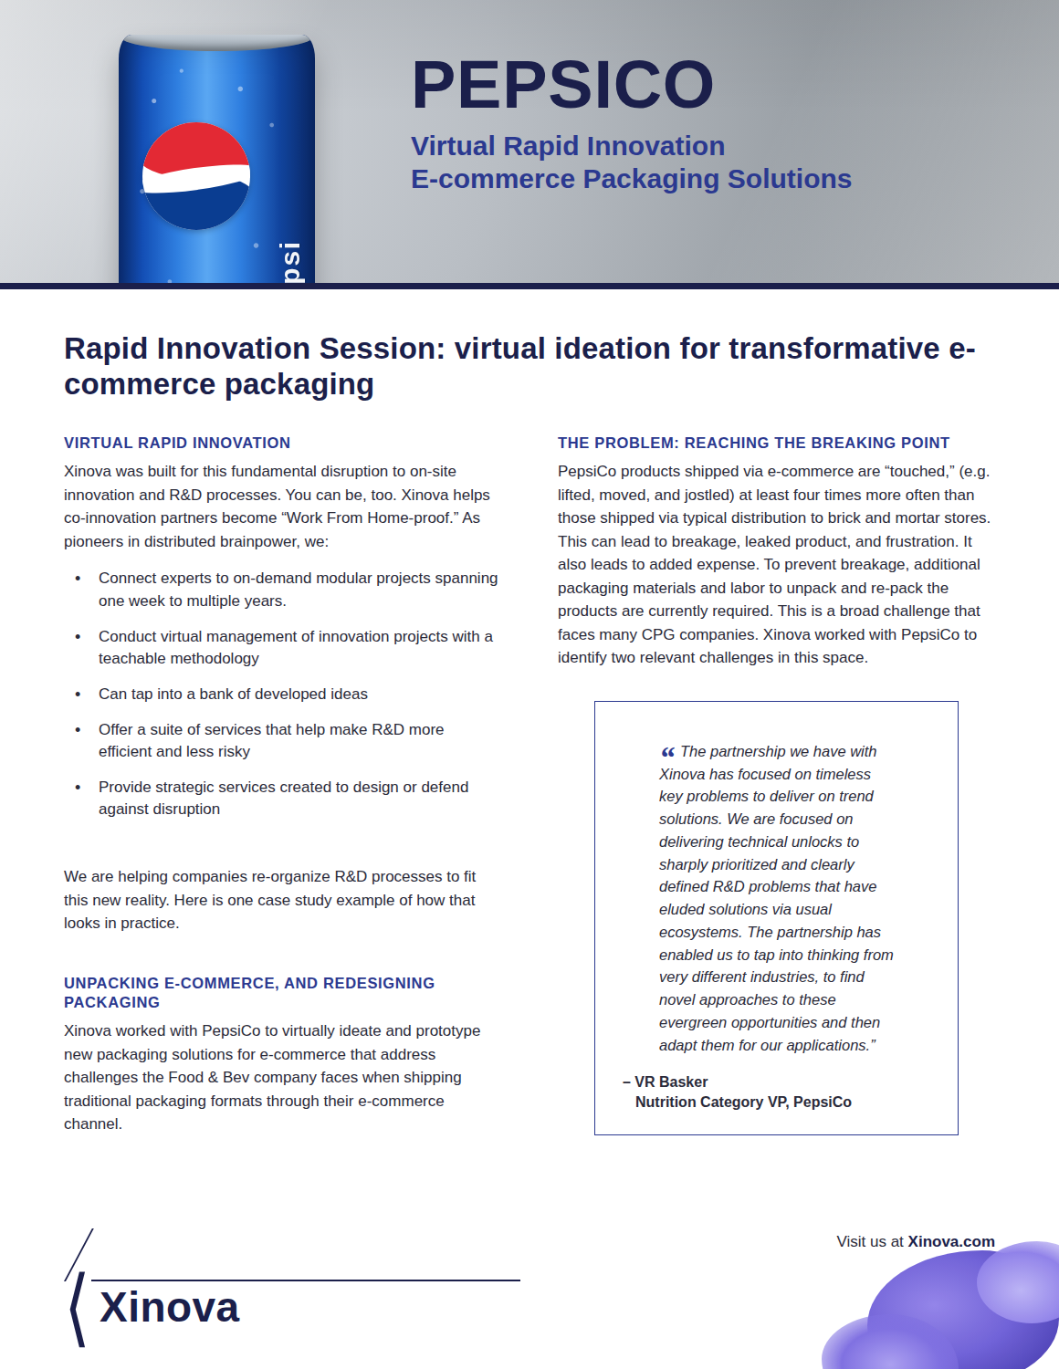pepsi
PEPSICO
Virtual Rapid Innovation
E-commerce Packaging Solutions
Rapid Innovation Session: virtual ideation for transformative e-commerce packaging
Virtual Rapid Innovation
Xinova was built for this fundamental disruption to on-site innovation and R&D processes. You can be, too. Xinova helps co-innovation partners become “Work From Home-proof.” As pioneers in distributed brainpower, we:
Connect experts to on-demand modular projects spanning one week to multiple years.
Conduct virtual management of innovation projects with a teachable methodology
Can tap into a bank of developed ideas
Offer a suite of services that help make R&D more efficient and less risky
Provide strategic services created to design or defend against disruption
We are helping companies re-organize R&D processes to fit this new reality. Here is one case study example of how that looks in practice.
Unpacking e-commerce, and redesigning packaging
Xinova worked with PepsiCo to virtually ideate and prototype new packaging solutions for e-commerce that address challenges the Food & Bev company faces when shipping traditional packaging formats through their e-commerce channel.
The problem: reaching the breaking point
PepsiCo products shipped via e-commerce are “touched,” (e.g. lifted, moved, and jostled) at least four times more often than those shipped via typical distribution to brick and mortar stores. This can lead to breakage, leaked product, and frustration. It also leads to added expense. To prevent breakage, additional packaging materials and labor to unpack and re-pack the products are currently required. This is a broad challenge that faces many CPG companies. Xinova worked with PepsiCo to identify two relevant challenges in this space.
“The partnership we have with Xinova has focused on timeless key problems to deliver on trend solutions. We are focused on delivering technical unlocks to sharply prioritized and clearly defined R&D problems that have eluded solutions via usual ecosystems. The partnership has enabled us to tap into thinking from very different industries, to find novel approaches to these evergreen opportunities and then adapt them for our applications.”
– VR Basker Nutrition Category VP, PepsiCo
Visit us at Xinova.com
⟨ Xinova